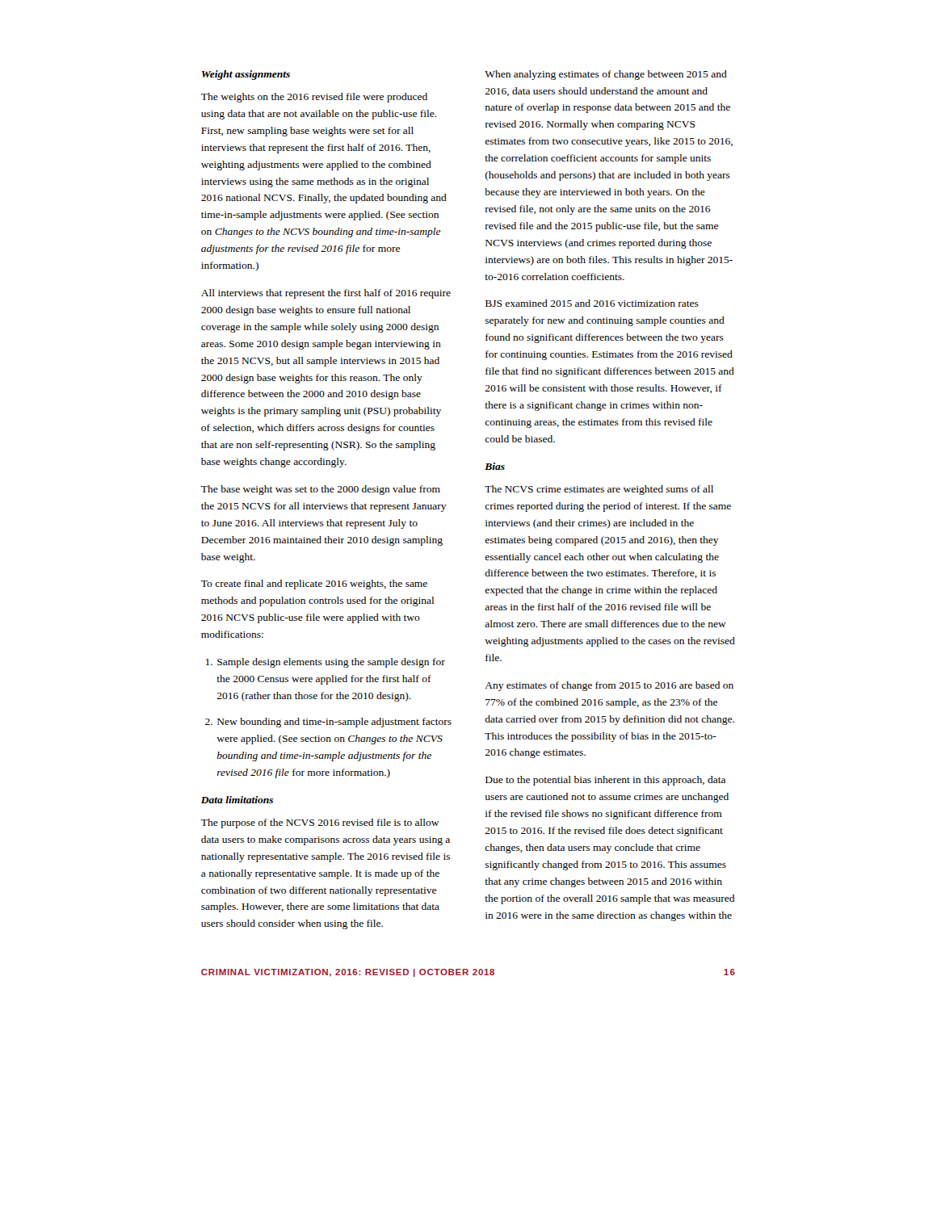Weight assignments
The weights on the 2016 revised file were produced using data that are not available on the public-use file. First, new sampling base weights were set for all interviews that represent the first half of 2016. Then, weighting adjustments were applied to the combined interviews using the same methods as in the original 2016 national NCVS. Finally, the updated bounding and time-in-sample adjustments were applied. (See section on Changes to the NCVS bounding and time-in-sample adjustments for the revised 2016 file for more information.)
All interviews that represent the first half of 2016 require 2000 design base weights to ensure full national coverage in the sample while solely using 2000 design areas. Some 2010 design sample began interviewing in the 2015 NCVS, but all sample interviews in 2015 had 2000 design base weights for this reason. The only difference between the 2000 and 2010 design base weights is the primary sampling unit (PSU) probability of selection, which differs across designs for counties that are non self-representing (NSR). So the sampling base weights change accordingly.
The base weight was set to the 2000 design value from the 2015 NCVS for all interviews that represent January to June 2016. All interviews that represent July to December 2016 maintained their 2010 design sampling base weight.
To create final and replicate 2016 weights, the same methods and population controls used for the original 2016 NCVS public-use file were applied with two modifications:
Sample design elements using the sample design for the 2000 Census were applied for the first half of 2016 (rather than those for the 2010 design).
New bounding and time-in-sample adjustment factors were applied. (See section on Changes to the NCVS bounding and time-in-sample adjustments for the revised 2016 file for more information.)
Data limitations
The purpose of the NCVS 2016 revised file is to allow data users to make comparisons across data years using a nationally representative sample. The 2016 revised file is a nationally representative sample. It is made up of the combination of two different nationally representative samples. However, there are some limitations that data users should consider when using the file.
When analyzing estimates of change between 2015 and 2016, data users should understand the amount and nature of overlap in response data between 2015 and the revised 2016. Normally when comparing NCVS estimates from two consecutive years, like 2015 to 2016, the correlation coefficient accounts for sample units (households and persons) that are included in both years because they are interviewed in both years. On the revised file, not only are the same units on the 2016 revised file and the 2015 public-use file, but the same NCVS interviews (and crimes reported during those interviews) are on both files. This results in higher 2015-to-2016 correlation coefficients.
BJS examined 2015 and 2016 victimization rates separately for new and continuing sample counties and found no significant differences between the two years for continuing counties. Estimates from the 2016 revised file that find no significant differences between 2015 and 2016 will be consistent with those results. However, if there is a significant change in crimes within non-continuing areas, the estimates from this revised file could be biased.
Bias
The NCVS crime estimates are weighted sums of all crimes reported during the period of interest. If the same interviews (and their crimes) are included in the estimates being compared (2015 and 2016), then they essentially cancel each other out when calculating the difference between the two estimates. Therefore, it is expected that the change in crime within the replaced areas in the first half of the 2016 revised file will be almost zero. There are small differences due to the new weighting adjustments applied to the cases on the revised file.
Any estimates of change from 2015 to 2016 are based on 77% of the combined 2016 sample, as the 23% of the data carried over from 2015 by definition did not change. This introduces the possibility of bias in the 2015-to-2016 change estimates.
Due to the potential bias inherent in this approach, data users are cautioned not to assume crimes are unchanged if the revised file shows no significant difference from 2015 to 2016. If the revised file does detect significant changes, then data users may conclude that crime significantly changed from 2015 to 2016. This assumes that any crime changes between 2015 and 2016 within the portion of the overall 2016 sample that was measured in 2016 were in the same direction as changes within the
Criminal Victimization, 2016: Revised | October 2018 16